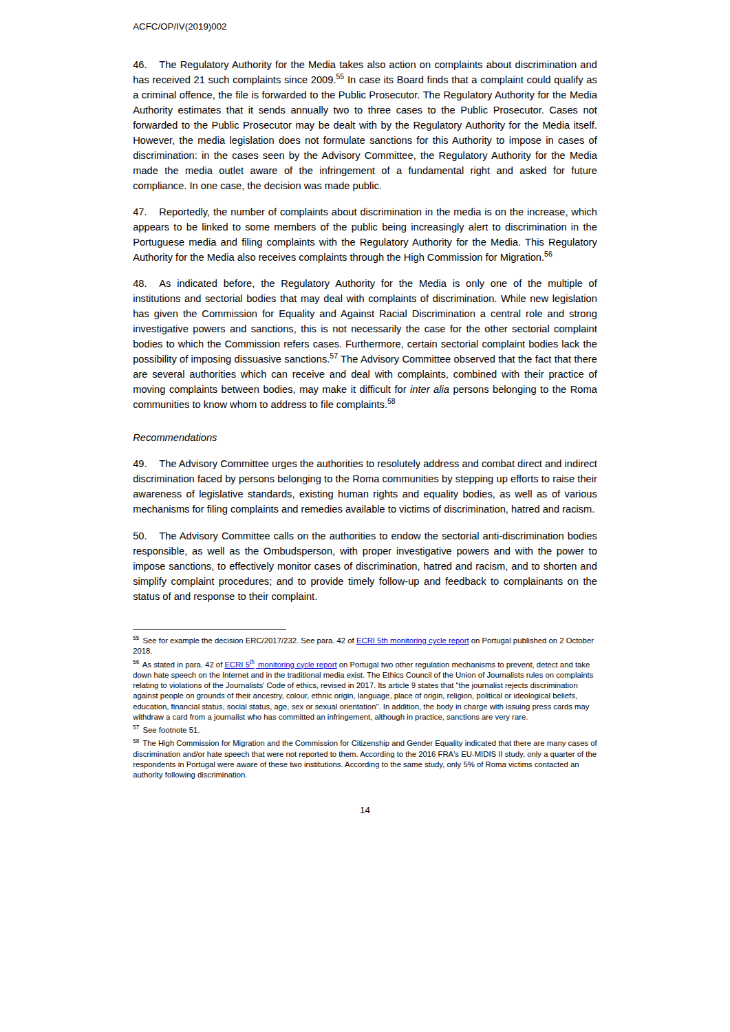ACFC/OP/IV(2019)002
46. The Regulatory Authority for the Media takes also action on complaints about discrimination and has received 21 such complaints since 2009.55 In case its Board finds that a complaint could qualify as a criminal offence, the file is forwarded to the Public Prosecutor. The Regulatory Authority for the Media Authority estimates that it sends annually two to three cases to the Public Prosecutor. Cases not forwarded to the Public Prosecutor may be dealt with by the Regulatory Authority for the Media itself. However, the media legislation does not formulate sanctions for this Authority to impose in cases of discrimination: in the cases seen by the Advisory Committee, the Regulatory Authority for the Media made the media outlet aware of the infringement of a fundamental right and asked for future compliance. In one case, the decision was made public.
47. Reportedly, the number of complaints about discrimination in the media is on the increase, which appears to be linked to some members of the public being increasingly alert to discrimination in the Portuguese media and filing complaints with the Regulatory Authority for the Media. This Regulatory Authority for the Media also receives complaints through the High Commission for Migration.56
48. As indicated before, the Regulatory Authority for the Media is only one of the multiple of institutions and sectorial bodies that may deal with complaints of discrimination. While new legislation has given the Commission for Equality and Against Racial Discrimination a central role and strong investigative powers and sanctions, this is not necessarily the case for the other sectorial complaint bodies to which the Commission refers cases. Furthermore, certain sectorial complaint bodies lack the possibility of imposing dissuasive sanctions.57 The Advisory Committee observed that the fact that there are several authorities which can receive and deal with complaints, combined with their practice of moving complaints between bodies, may make it difficult for inter alia persons belonging to the Roma communities to know whom to address to file complaints.58
Recommendations
49. The Advisory Committee urges the authorities to resolutely address and combat direct and indirect discrimination faced by persons belonging to the Roma communities by stepping up efforts to raise their awareness of legislative standards, existing human rights and equality bodies, as well as of various mechanisms for filing complaints and remedies available to victims of discrimination, hatred and racism.
50. The Advisory Committee calls on the authorities to endow the sectorial anti-discrimination bodies responsible, as well as the Ombudsperson, with proper investigative powers and with the power to impose sanctions, to effectively monitor cases of discrimination, hatred and racism, and to shorten and simplify complaint procedures; and to provide timely follow-up and feedback to complainants on the status of and response to their complaint.
55 See for example the decision ERC/2017/232. See para. 42 of ECRI 5th monitoring cycle report on Portugal published on 2 October 2018.
56 As stated in para. 42 of ECRI 5th monitoring cycle report on Portugal two other regulation mechanisms to prevent, detect and take down hate speech on the Internet and in the traditional media exist. The Ethics Council of the Union of Journalists rules on complaints relating to violations of the Journalists' Code of ethics, revised in 2017. Its article 9 states that "the journalist rejects discrimination against people on grounds of their ancestry, colour, ethnic origin, language, place of origin, religion, political or ideological beliefs, education, financial status, social status, age, sex or sexual orientation". In addition, the body in charge with issuing press cards may withdraw a card from a journalist who has committed an infringement, although in practice, sanctions are very rare.
57 See footnote 51.
58 The High Commission for Migration and the Commission for Citizenship and Gender Equality indicated that there are many cases of discrimination and/or hate speech that were not reported to them. According to the 2016 FRA's EU-MIDIS II study, only a quarter of the respondents in Portugal were aware of these two institutions. According to the same study, only 5% of Roma victims contacted an authority following discrimination.
14